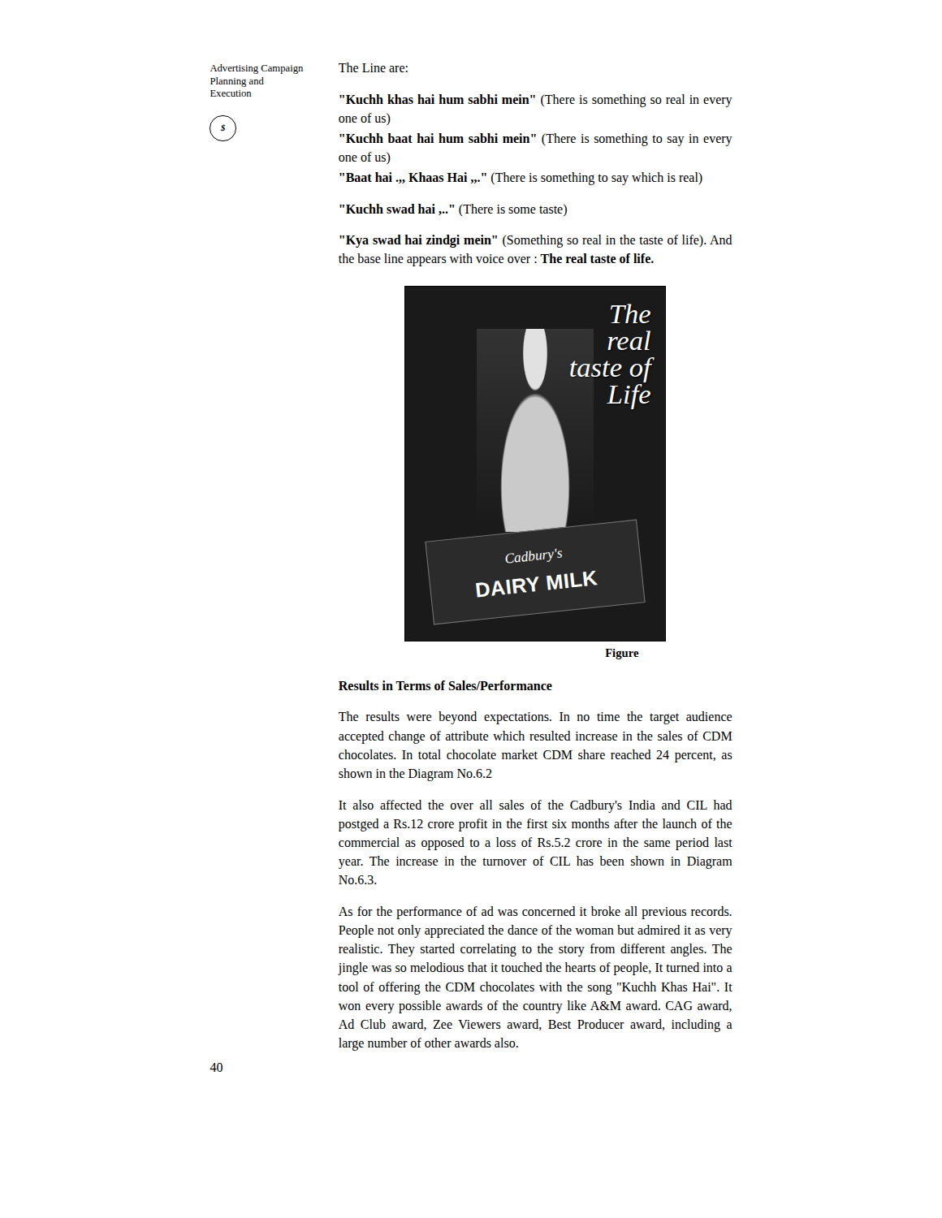Advertising Campaign
Planning and
Execution
$
The Line are:
"Kuchh khas hai hum sabhi mein" (There is something so real in every one of us)
"Kuchh baat hai hum sabhi mein" (There is something to say in every one of us)
"Baat hai .,, Khaas Hai ,,." (There is something to say which is real)
"Kuchh swad hai ,.." (There is some taste)
"Kya swad hai zindgi mein" (Something so real in the taste of life). And the base line appears with voice over : The real taste of life.
The
real
taste of
Life
Cadbury's
DAIRY MILK
Figure
Results in Terms of Sales/Performance
The results were beyond expectations. In no time the target audience accepted change of attribute which resulted increase in the sales of CDM chocolates. In total chocolate market CDM share reached 24 percent, as shown in the Diagram No.6.2
It also affected the over all sales of the Cadbury's India and CIL had postged a Rs.12 crore profit in the first six months after the launch of the commercial as opposed to a loss of Rs.5.2 crore in the same period last year. The increase in the turnover of CIL has been shown in Diagram No.6.3.
As for the performance of ad was concerned it broke all previous records. People not only appreciated the dance of the woman but admired it as very realistic. They started correlating to the story from different angles. The jingle was so melodious that it touched the hearts of people, It turned into a tool of offering the CDM chocolates with the song "Kuchh Khas Hai". It won every possible awards of the country like A&M award. CAG award, Ad Club award, Zee Viewers award, Best Producer award, including a large number of other awards also.
40